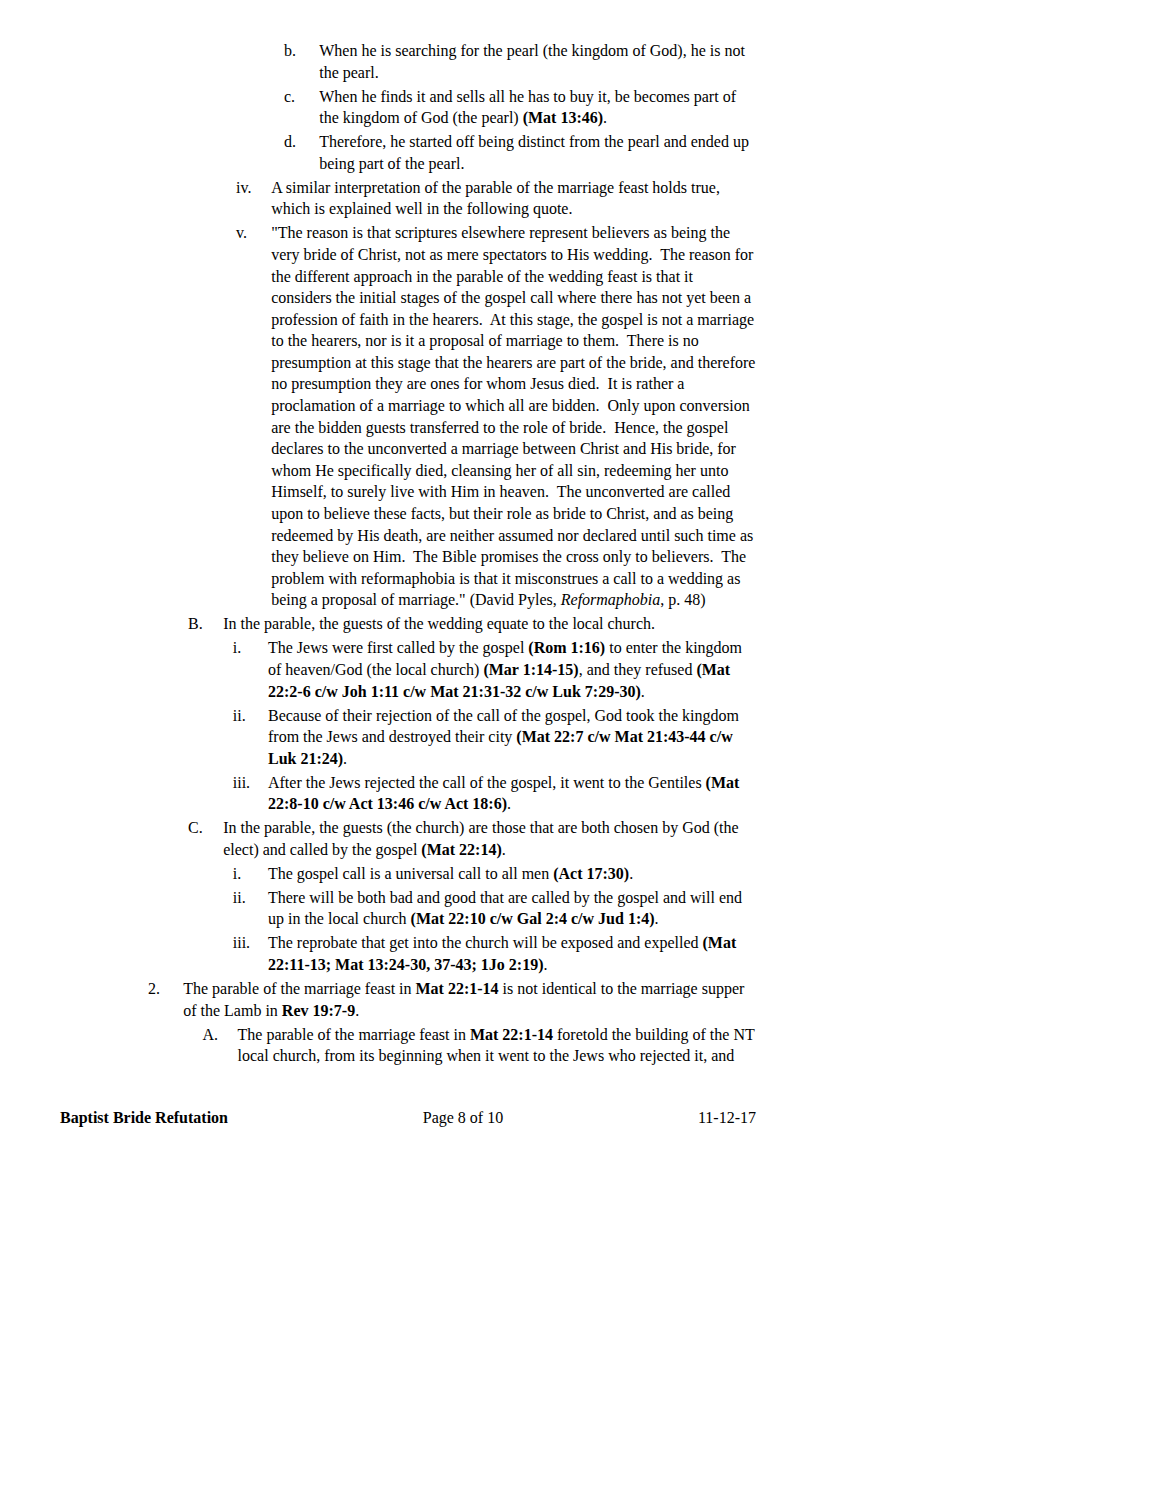b. When he is searching for the pearl (the kingdom of God), he is not the pearl.
c. When he finds it and sells all he has to buy it, be becomes part of the kingdom of God (the pearl) (Mat 13:46).
d. Therefore, he started off being distinct from the pearl and ended up being part of the pearl.
iv. A similar interpretation of the parable of the marriage feast holds true, which is explained well in the following quote.
v."The reason is that scriptures elsewhere represent believers as being the very bride of Christ, not as mere spectators to His wedding. The reason for the different approach in the parable of the wedding feast is that it considers the initial stages of the gospel call where there has not yet been a profession of faith in the hearers. At this stage, the gospel is not a marriage to the hearers, nor is it a proposal of marriage to them. There is no presumption at this stage that the hearers are part of the bride, and therefore no presumption they are ones for whom Jesus died. It is rather a proclamation of a marriage to which all are bidden. Only upon conversion are the bidden guests transferred to the role of bride. Hence, the gospel declares to the unconverted a marriage between Christ and His bride, for whom He specifically died, cleansing her of all sin, redeeming her unto Himself, to surely live with Him in heaven. The unconverted are called upon to believe these facts, but their role as bride to Christ, and as being redeemed by His death, are neither assumed nor declared until such time as they believe on Him. The Bible promises the cross only to believers. The problem with reformaphobia is that it misconstrues a call to a wedding as being a proposal of marriage." (David Pyles, Reformaphobia, p. 48)
B. In the parable, the guests of the wedding equate to the local church.
i. The Jews were first called by the gospel (Rom 1:16) to enter the kingdom of heaven/God (the local church) (Mar 1:14-15), and they refused (Mat 22:2-6 c/w Joh 1:11 c/w Mat 21:31-32 c/w Luk 7:29-30).
ii. Because of their rejection of the call of the gospel, God took the kingdom from the Jews and destroyed their city (Mat 22:7 c/w Mat 21:43-44 c/w Luk 21:24).
iii. After the Jews rejected the call of the gospel, it went to the Gentiles (Mat 22:8-10 c/w Act 13:46 c/w Act 18:6).
C. In the parable, the guests (the church) are those that are both chosen by God (the elect) and called by the gospel (Mat 22:14).
i. The gospel call is a universal call to all men (Act 17:30).
ii. There will be both bad and good that are called by the gospel and will end up in the local church (Mat 22:10 c/w Gal 2:4 c/w Jud 1:4).
iii. The reprobate that get into the church will be exposed and expelled (Mat 22:11-13; Mat 13:24-30, 37-43; 1Jo 2:19).
2. The parable of the marriage feast in Mat 22:1-14 is not identical to the marriage supper of the Lamb in Rev 19:7-9.
A. The parable of the marriage feast in Mat 22:1-14 foretold the building of the NT local church, from its beginning when it went to the Jews who rejected it, and
Baptist Bride Refutation Page 8 of 10 11-12-17